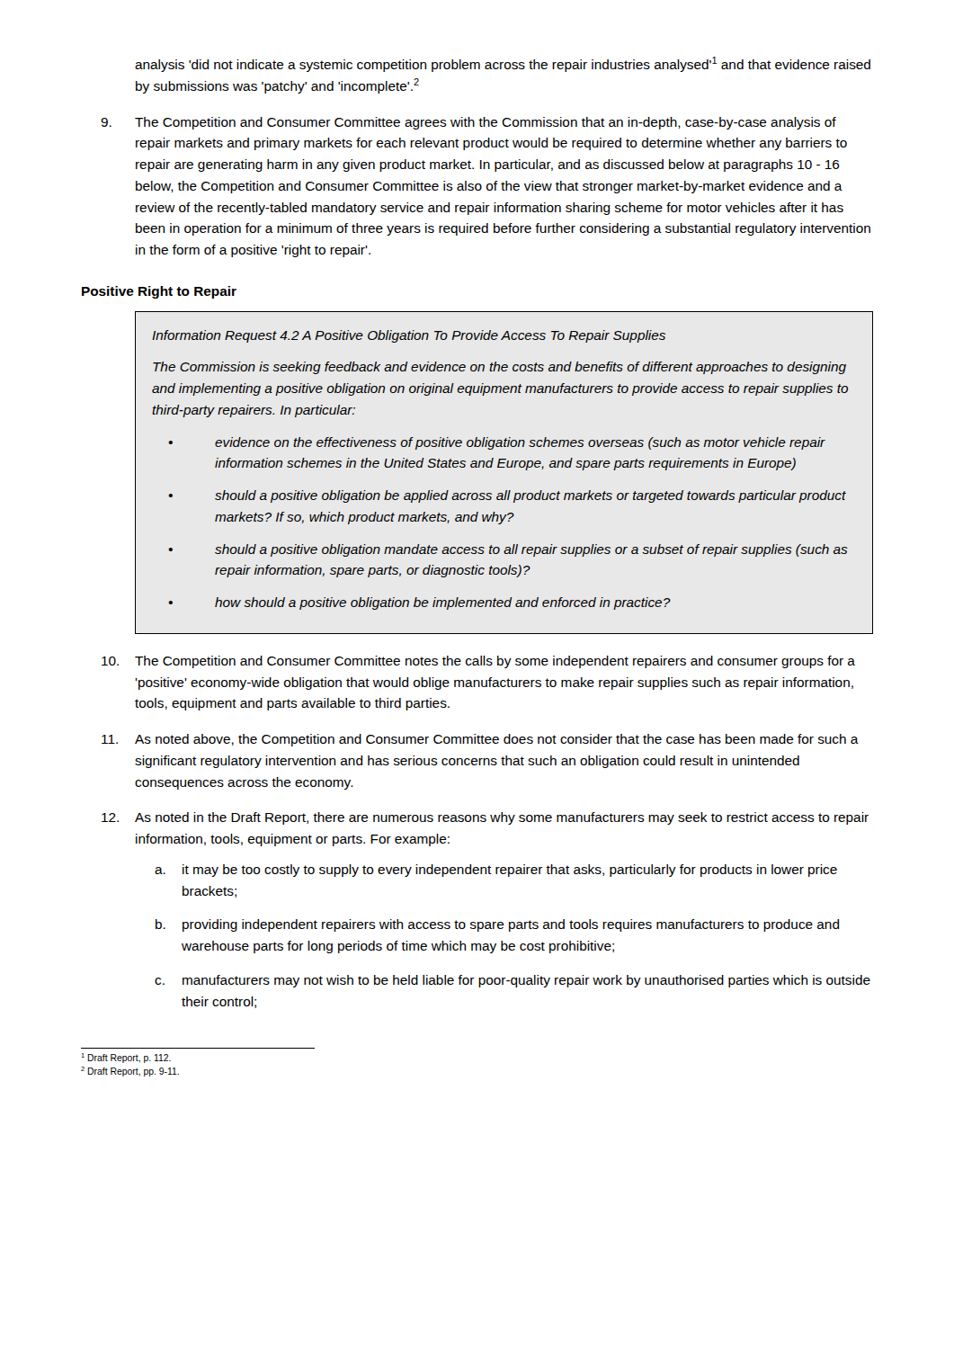analysis 'did not indicate a systemic competition problem across the repair industries analysed'1 and that evidence raised by submissions was 'patchy' and 'incomplete'.2
The Competition and Consumer Committee agrees with the Commission that an in-depth, case-by-case analysis of repair markets and primary markets for each relevant product would be required to determine whether any barriers to repair are generating harm in any given product market. In particular, and as discussed below at paragraphs 10 - 16 below, the Competition and Consumer Committee is also of the view that stronger market-by-market evidence and a review of the recently-tabled mandatory service and repair information sharing scheme for motor vehicles after it has been in operation for a minimum of three years is required before further considering a substantial regulatory intervention in the form of a positive 'right to repair'.
Positive Right to Repair
Information Request 4.2 A Positive Obligation To Provide Access To Repair Supplies
The Commission is seeking feedback and evidence on the costs and benefits of different approaches to designing and implementing a positive obligation on original equipment manufacturers to provide access to repair supplies to third-party repairers. In particular:
evidence on the effectiveness of positive obligation schemes overseas (such as motor vehicle repair information schemes in the United States and Europe, and spare parts requirements in Europe)
should a positive obligation be applied across all product markets or targeted towards particular product markets? If so, which product markets, and why?
should a positive obligation mandate access to all repair supplies or a subset of repair supplies (such as repair information, spare parts, or diagnostic tools)?
how should a positive obligation be implemented and enforced in practice?
The Competition and Consumer Committee notes the calls by some independent repairers and consumer groups for a 'positive' economy-wide obligation that would oblige manufacturers to make repair supplies such as repair information, tools, equipment and parts available to third parties.
As noted above, the Competition and Consumer Committee does not consider that the case has been made for such a significant regulatory intervention and has serious concerns that such an obligation could result in unintended consequences across the economy.
As noted in the Draft Report, there are numerous reasons why some manufacturers may seek to restrict access to repair information, tools, equipment or parts. For example:
it may be too costly to supply to every independent repairer that asks, particularly for products in lower price brackets;
providing independent repairers with access to spare parts and tools requires manufacturers to produce and warehouse parts for long periods of time which may be cost prohibitive;
manufacturers may not wish to be held liable for poor-quality repair work by unauthorised parties which is outside their control;
1 Draft Report, p. 112.
2 Draft Report, pp. 9-11.